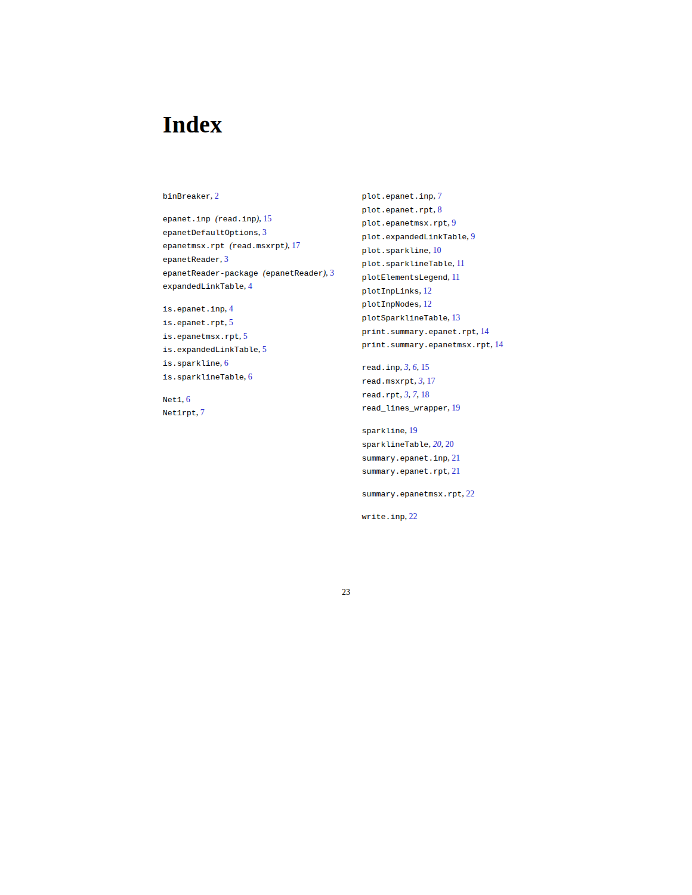Index
binBreaker, 2
epanet.inp (read.inp), 15
epanetDefaultOptions, 3
epanetmsx.rpt (read.msxrpt), 17
epanetReader, 3
epanetReader-package (epanetReader), 3
expandedLinkTable, 4
is.epanet.inp, 4
is.epanet.rpt, 5
is.epanetmsx.rpt, 5
is.expandedLinkTable, 5
is.sparkline, 6
is.sparklineTable, 6
Net1, 6
Net1rpt, 7
plot.epanet.inp, 7
plot.epanet.rpt, 8
plot.epanetmsx.rpt, 9
plot.expandedLinkTable, 9
plot.sparkline, 10
plot.sparklineTable, 11
plotElementsLegend, 11
plotInpLinks, 12
plotInpNodes, 12
plotSparklineTable, 13
print.summary.epanet.rpt, 14
print.summary.epanetmsx.rpt, 14
read.inp, 3, 6, 15
read.msxrpt, 3, 17
read.rpt, 3, 7, 18
read_lines_wrapper, 19
sparkline, 19
sparklineTable, 20, 20
summary.epanet.inp, 21
summary.epanet.rpt, 21
summary.epanetmsx.rpt, 22
write.inp, 22
23